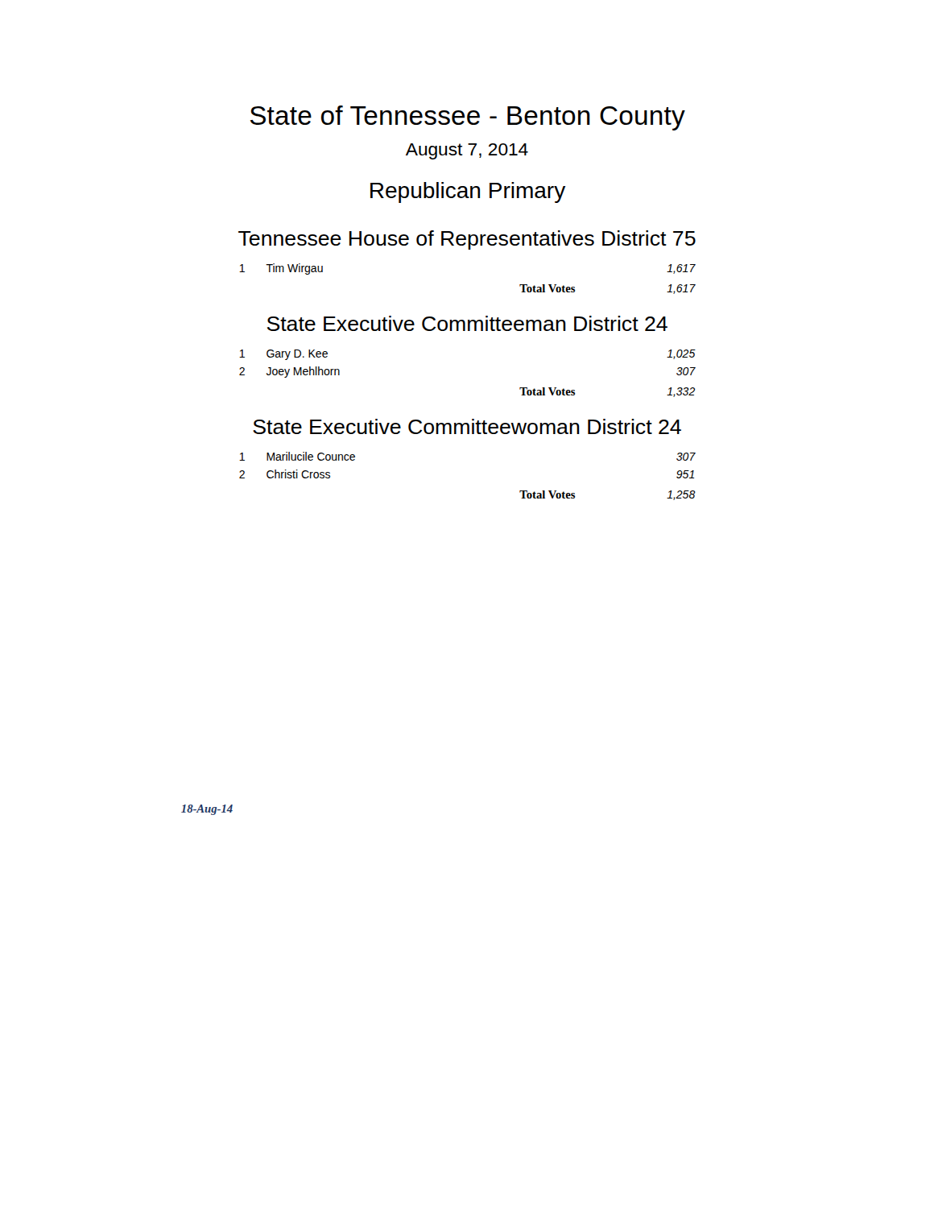State of Tennessee - Benton County
August 7, 2014
Republican Primary
Tennessee House of Representatives District 75
| 1 | Tim Wirgau | 1,617 |
| | Total Votes | 1,617 |
State Executive Committeeman District 24
| 1 | Gary D. Kee | 1,025 |
| 2 | Joey Mehlhorn | 307 |
| | Total Votes | 1,332 |
State Executive Committeewoman District 24
| 1 | Marilucile Counce | 307 |
| 2 | Christi Cross | 951 |
| | Total Votes | 1,258 |
18-Aug-14